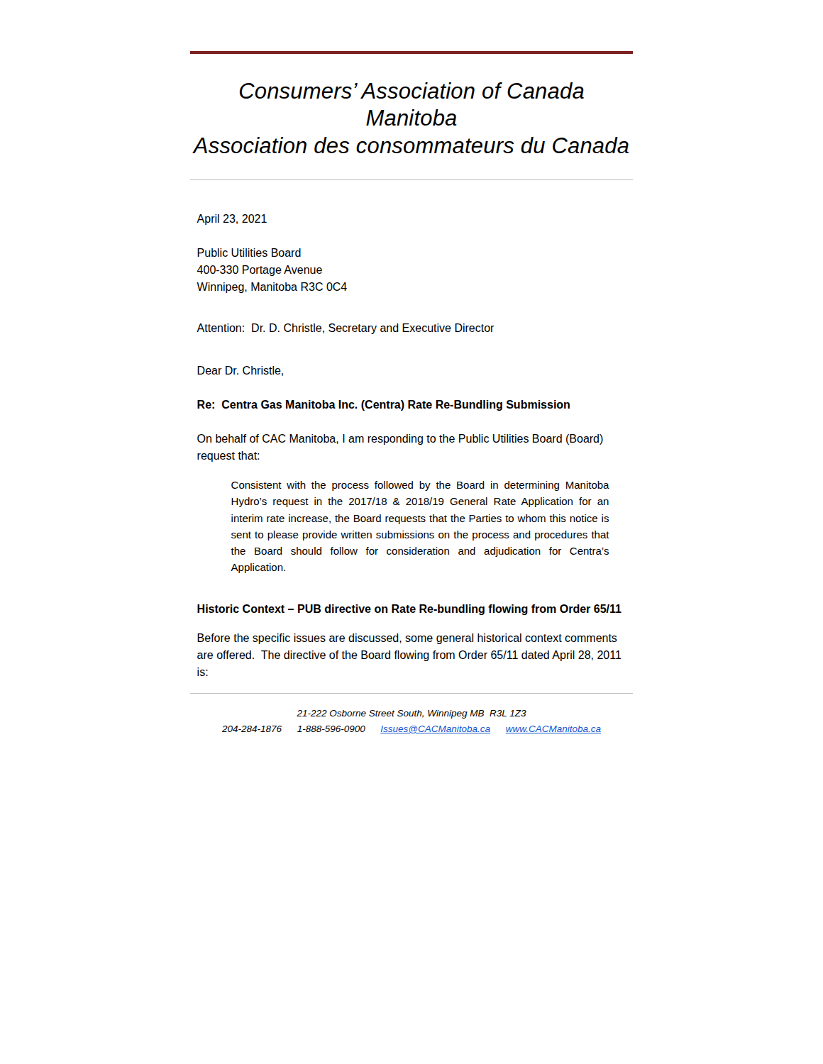Consumers’ Association of Canada
Manitoba
Association des consommateurs du Canada
April 23, 2021
Public Utilities Board
400-330 Portage Avenue
Winnipeg, Manitoba R3C 0C4
Attention: Dr. D. Christle, Secretary and Executive Director
Dear Dr. Christle,
Re: Centra Gas Manitoba Inc. (Centra) Rate Re-Bundling Submission
On behalf of CAC Manitoba, I am responding to the Public Utilities Board (Board) request that:
Consistent with the process followed by the Board in determining Manitoba Hydro’s request in the 2017/18 & 2018/19 General Rate Application for an interim rate increase, the Board requests that the Parties to whom this notice is sent to please provide written submissions on the process and procedures that the Board should follow for consideration and adjudication for Centra’s Application.
Historic Context – PUB directive on Rate Re-bundling flowing from Order 65/11
Before the specific issues are discussed, some general historical context comments are offered. The directive of the Board flowing from Order 65/11 dated April 28, 2011 is:
21-222 Osborne Street South, Winnipeg MB R3L 1Z3
204-284-1876 1-888-596-0900 Issues@CACManitoba.ca www.CACManitoba.ca